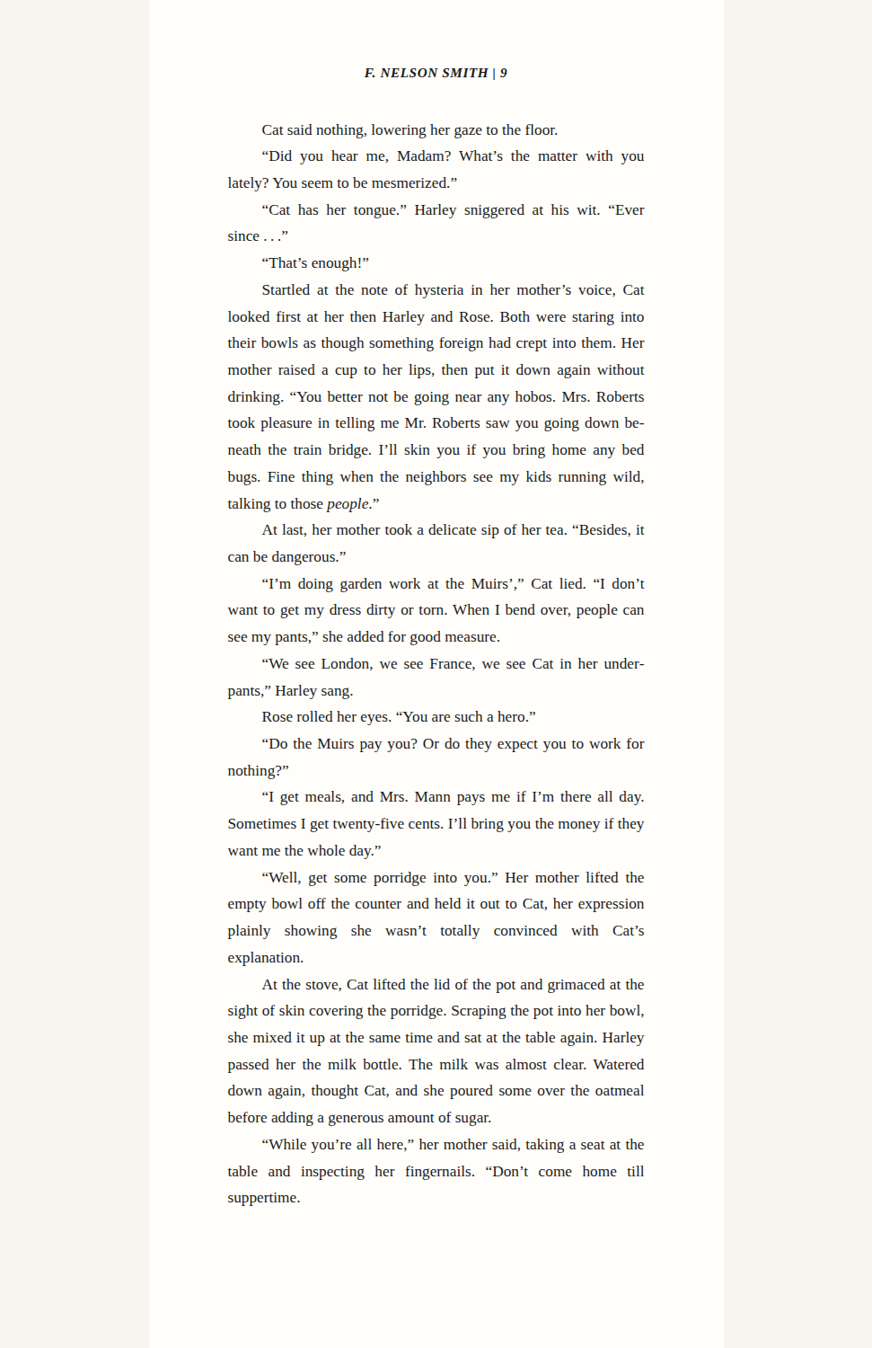F. Nelson Smith | 9
Cat said nothing, lowering her gaze to the floor.
“Did you hear me, Madam? What’s the matter with you lately? You seem to be mesmerized.”
“Cat has her tongue.” Harley sniggered at his wit. “Ever since . . .”
“That’s enough!”
Startled at the note of hysteria in her mother’s voice, Cat looked first at her then Harley and Rose. Both were staring into their bowls as though something foreign had crept into them. Her mother raised a cup to her lips, then put it down again without drinking. “You better not be going near any hobos. Mrs. Roberts took pleasure in telling me Mr. Roberts saw you going down beneath the train bridge. I’ll skin you if you bring home any bed bugs. Fine thing when the neighbors see my kids running wild, talking to those people.”
At last, her mother took a delicate sip of her tea. “Besides, it can be dangerous.”
“I’m doing garden work at the Muirs’,” Cat lied. “I don’t want to get my dress dirty or torn. When I bend over, people can see my pants,” she added for good measure.
“We see London, we see France, we see Cat in her underpants,” Harley sang.
Rose rolled her eyes. “You are such a hero.”
“Do the Muirs pay you? Or do they expect you to work for nothing?”
“I get meals, and Mrs. Mann pays me if I’m there all day. Sometimes I get twenty-five cents. I’ll bring you the money if they want me the whole day.”
“Well, get some porridge into you.” Her mother lifted the empty bowl off the counter and held it out to Cat, her expression plainly showing she wasn’t totally convinced with Cat’s explanation.
At the stove, Cat lifted the lid of the pot and grimaced at the sight of skin covering the porridge. Scraping the pot into her bowl, she mixed it up at the same time and sat at the table again. Harley passed her the milk bottle. The milk was almost clear. Watered down again, thought Cat, and she poured some over the oatmeal before adding a generous amount of sugar.
“While you’re all here,” her mother said, taking a seat at the table and inspecting her fingernails. “Don’t come home till suppertime.